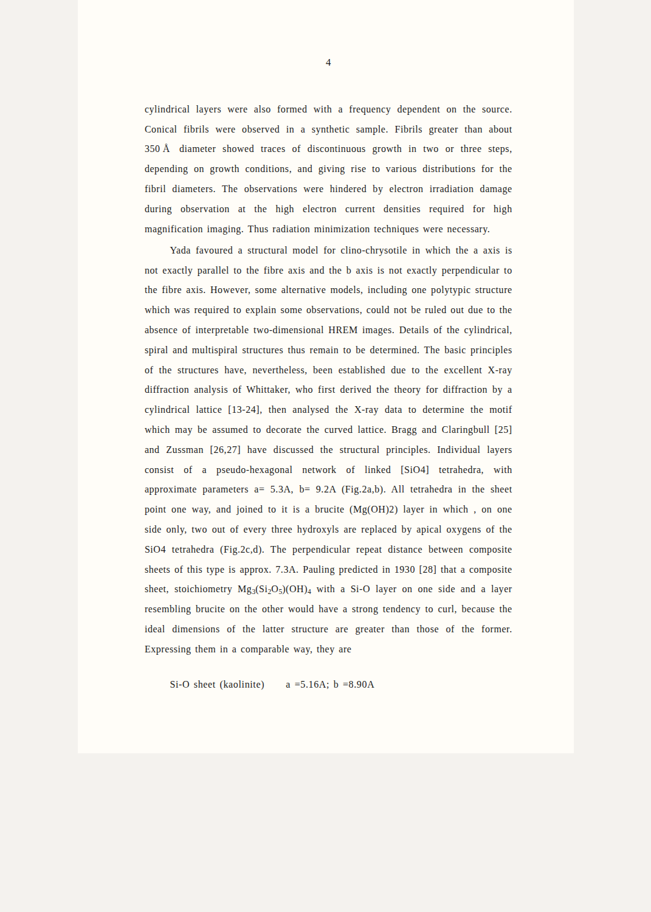4
cylindrical layers were also formed with a frequency dependent on the source. Conical fibrils were observed in a synthetic sample. Fibrils greater than about 350Å diameter showed traces of discontinuous growth in two or three steps, depending on growth conditions, and giving rise to various distributions for the fibril diameters. The observations were hindered by electron irradiation damage during observation at the high electron current densities required for high magnification imaging. Thus radiation minimization techniques were necessary.
Yada favoured a structural model for clino-chrysotile in which the a axis is not exactly parallel to the fibre axis and the b axis is not exactly perpendicular to the fibre axis. However, some alternative models, including one polytypic structure which was required to explain some observations, could not be ruled out due to the absence of interpretable two-dimensional HREM images. Details of the cylindrical, spiral and multispiral structures thus remain to be determined. The basic principles of the structures have, nevertheless, been established due to the excellent X-ray diffraction analysis of Whittaker, who first derived the theory for diffraction by a cylindrical lattice [13-24], then analysed the X-ray data to determine the motif which may be assumed to decorate the curved lattice. Bragg and Claringbull [25] and Zussman [26,27] have discussed the structural principles. Individual layers consist of a pseudo-hexagonal network of linked [SiO4] tetrahedra, with approximate parameters a= 5.3A, b= 9.2A (Fig.2a,b). All tetrahedra in the sheet point one way, and joined to it is a brucite (Mg(OH)2) layer in which , on one side only, two out of every three hydroxyls are replaced by apical oxygens of the SiO4 tetrahedra (Fig.2c,d). The perpendicular repeat distance between composite sheets of this type is approx. 7.3A. Pauling predicted in 1930 [28] that a composite sheet, stoichiometry Mg3(Si2O5)(OH)4 with a Si-O layer on one side and a layer resembling brucite on the other would have a strong tendency to curl, because the ideal dimensions of the latter structure are greater than those of the former. Expressing them in a comparable way, they are
Si-O sheet (kaolinite) a =5.16A; b =8.90A